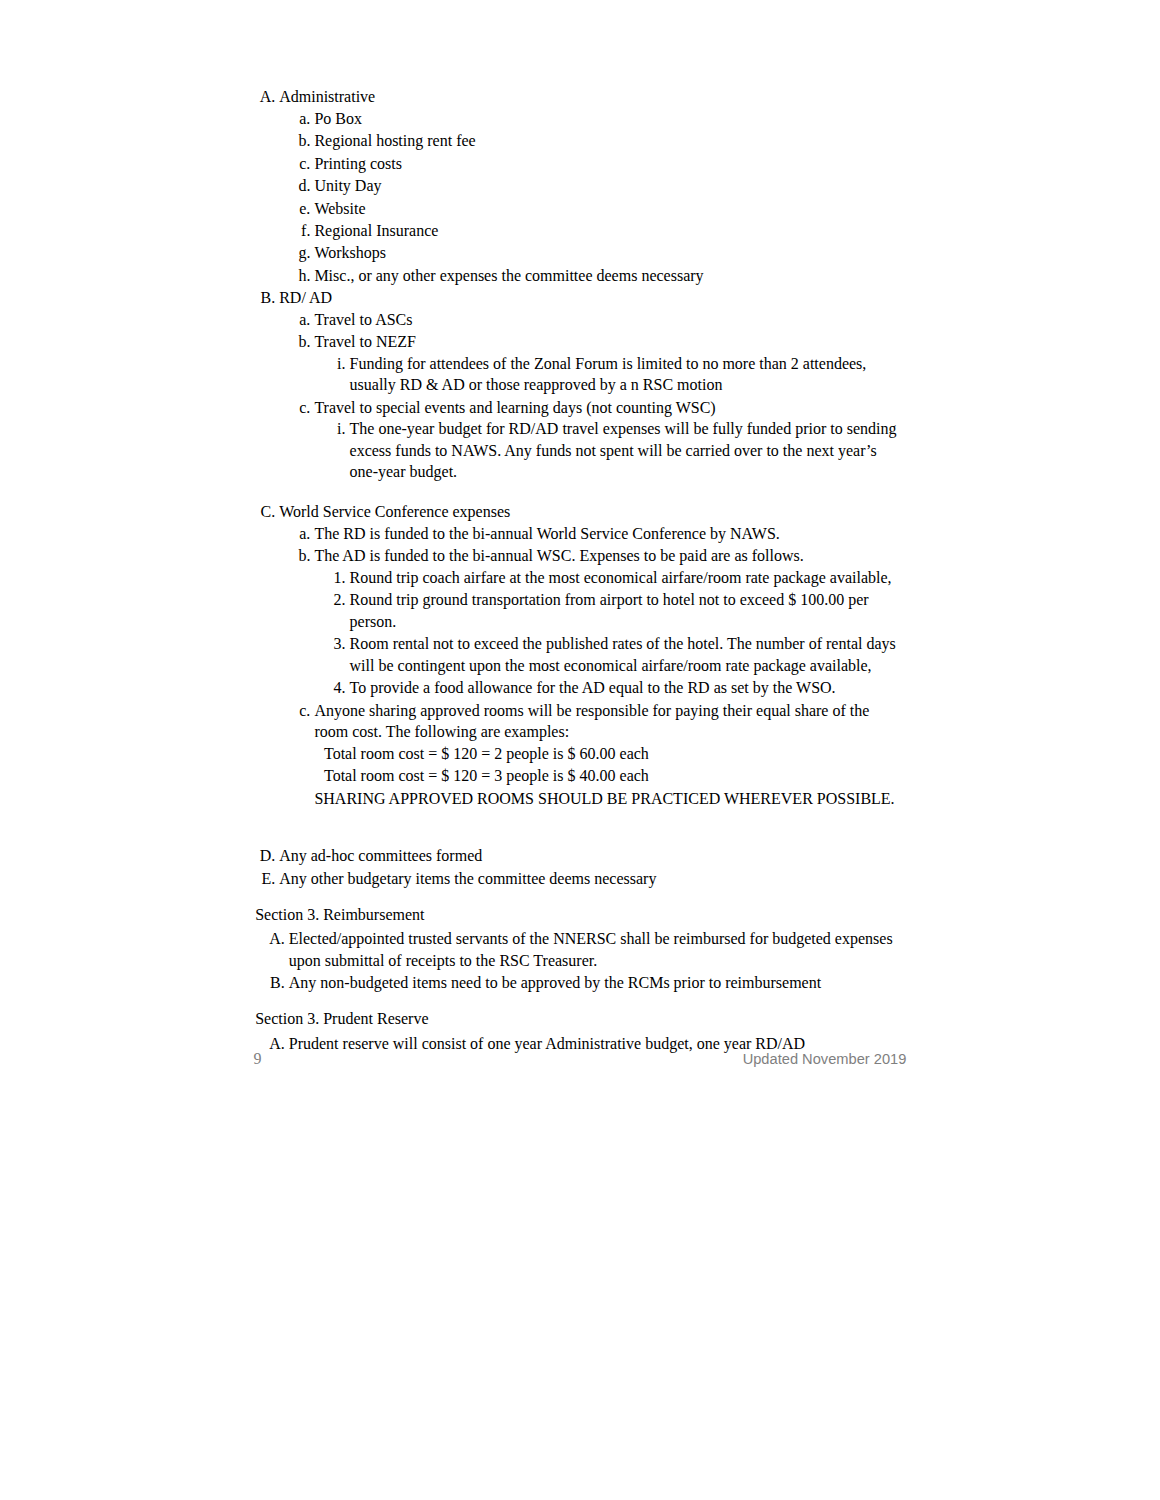Administrative
Po Box
Regional hosting rent fee
Printing costs
Unity Day
Website
Regional Insurance
Workshops
Misc., or any other expenses the committee deems necessary
RD/ AD
Travel to ASCs
Travel to NEZF
Funding for attendees of the Zonal Forum is limited to no more than 2 attendees, usually RD & AD or those reapproved by a n RSC motion
Travel to special events and learning days (not counting WSC)
The one-year budget for RD/AD travel expenses will be fully funded prior to sending excess funds to NAWS. Any funds not spent will be carried over to the next year’s one-year budget.
World Service Conference expenses
The RD is funded to the bi-annual World Service Conference by NAWS.
The AD is funded to the bi-annual WSC. Expenses to be paid are as follows.
Round trip coach airfare at the most economical airfare/room rate package available,
Round trip ground transportation from airport to hotel not to exceed $ 100.00 per person.
Room rental not to exceed the published rates of the hotel. The number of rental days will be contingent upon the most economical airfare/room rate package available,
To provide a food allowance for the AD equal to the RD as set by the WSO.
Anyone sharing approved rooms will be responsible for paying their equal share of the room cost. The following are examples:
Total room cost = $ 120 = 2 people is $ 60.00 each
Total room cost = $ 120 = 3 people is $ 40.00 each
SHARING APPROVED ROOMS SHOULD BE PRACTICED WHEREVER POSSIBLE.
Any ad-hoc committees formed
Any other budgetary items the committee deems necessary
Section 3. Reimbursement
Elected/appointed trusted servants of the NNERSC shall be reimbursed for budgeted expenses upon submittal of receipts to the RSC Treasurer.
Any non-budgeted items need to be approved by the RCMs prior to reimbursement
Section 3. Prudent Reserve
Prudent reserve will consist of one year Administrative budget, one year RD/AD
9 Updated November 2019